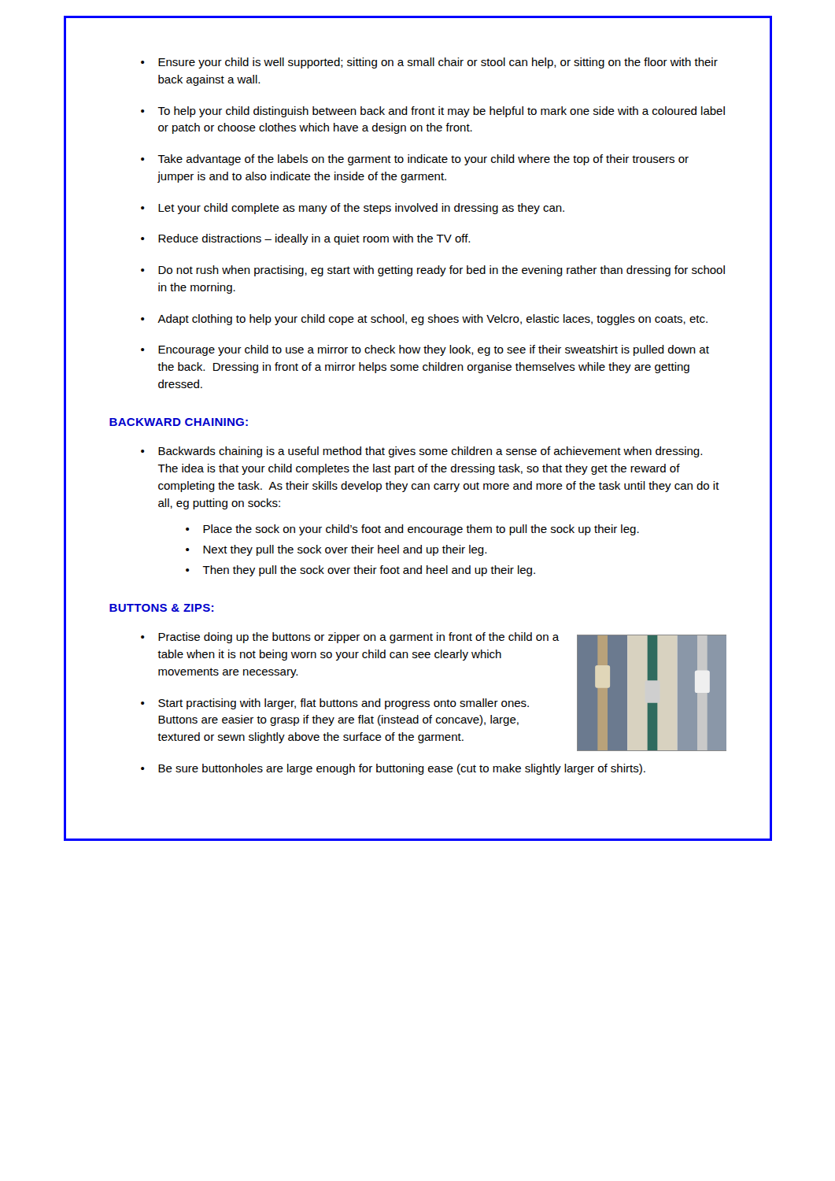Ensure your child is well supported; sitting on a small chair or stool can help, or sitting on the floor with their back against a wall.
To help your child distinguish between back and front it may be helpful to mark one side with a coloured label or patch or choose clothes which have a design on the front.
Take advantage of the labels on the garment to indicate to your child where the top of their trousers or jumper is and to also indicate the inside of the garment.
Let your child complete as many of the steps involved in dressing as they can.
Reduce distractions – ideally in a quiet room with the TV off.
Do not rush when practising, eg start with getting ready for bed in the evening rather than dressing for school in the morning.
Adapt clothing to help your child cope at school, eg shoes with Velcro, elastic laces, toggles on coats, etc.
Encourage your child to use a mirror to check how they look, eg to see if their sweatshirt is pulled down at the back. Dressing in front of a mirror helps some children organise themselves while they are getting dressed.
BACKWARD CHAINING:
Backwards chaining is a useful method that gives some children a sense of achievement when dressing. The idea is that your child completes the last part of the dressing task, so that they get the reward of completing the task. As their skills develop they can carry out more and more of the task until they can do it all, eg putting on socks:
Place the sock on your child’s foot and encourage them to pull the sock up their leg.
Next they pull the sock over their heel and up their leg.
Then they pull the sock over their foot and heel and up their leg.
BUTTONS & ZIPS:
Practise doing up the buttons or zipper on a garment in front of the child on a table when it is not being worn so your child can see clearly which movements are necessary.
Start practising with larger, flat buttons and progress onto smaller ones. Buttons are easier to grasp if they are flat (instead of concave), large, textured or sewn slightly above the surface of the garment.
Be sure buttonholes are large enough for buttoning ease (cut to make slightly larger of shirts).